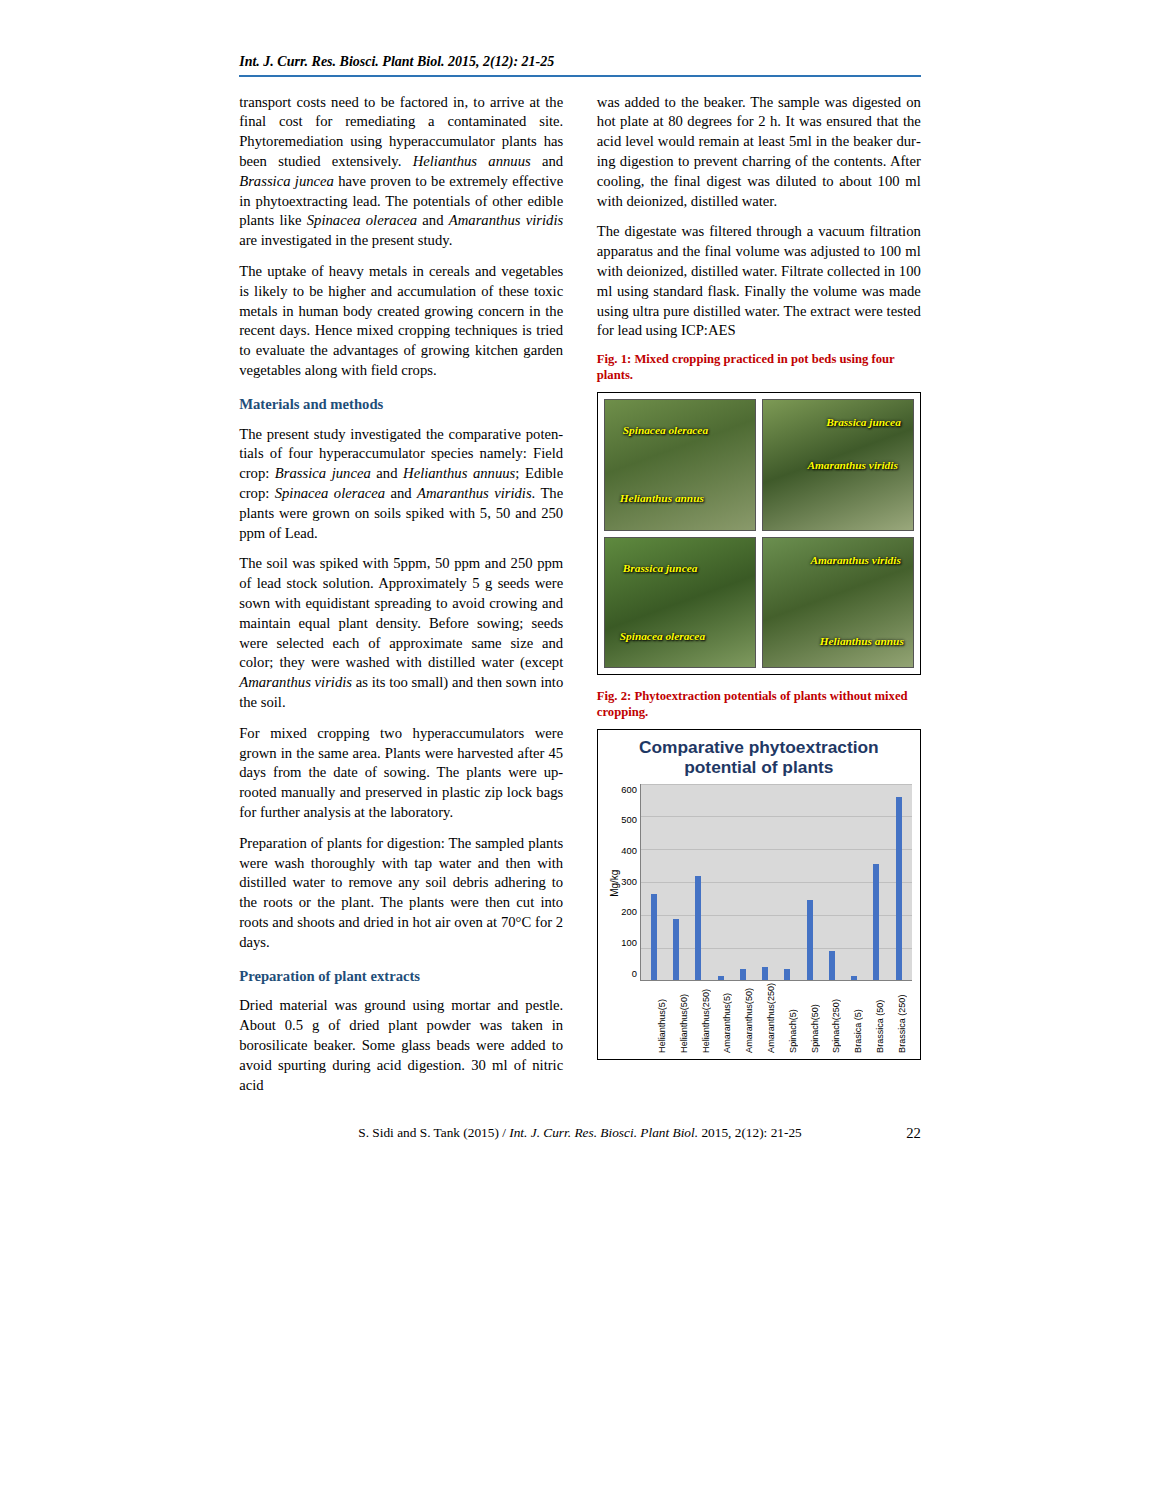Int. J. Curr. Res. Biosci. Plant Biol. 2015, 2(12): 21-25
transport costs need to be factored in, to arrive at the final cost for remediating a contaminated site. Phytoremediation using hyperaccumulator plants has been studied extensively. Helianthus annuus and Brassica juncea have proven to be extremely effective in phytoextracting lead. The potentials of other edible plants like Spinacea oleracea and Amaranthus viridis are investigated in the present study.
The uptake of heavy metals in cereals and vegetables is likely to be higher and accumulation of these toxic metals in human body created growing concern in the recent days. Hence mixed cropping techniques is tried to evaluate the advantages of growing kitchen garden vegetables along with field crops.
Materials and methods
The present study investigated the comparative potentials of four hyperaccumulator species namely: Field crop: Brassica juncea and Helianthus annuus; Edible crop: Spinacea oleracea and Amaranthus viridis. The plants were grown on soils spiked with 5, 50 and 250 ppm of Lead.
The soil was spiked with 5ppm, 50 ppm and 250 ppm of lead stock solution. Approximately 5 g seeds were sown with equidistant spreading to avoid crowing and maintain equal plant density. Before sowing; seeds were selected each of approximate same size and color; they were washed with distilled water (except Amaranthus viridis as its too small) and then sown into the soil.
For mixed cropping two hyperaccumulators were grown in the same area. Plants were harvested after 45 days from the date of sowing. The plants were uprooted manually and preserved in plastic zip lock bags for further analysis at the laboratory.
Preparation of plants for digestion: The sampled plants were wash thoroughly with tap water and then with distilled water to remove any soil debris adhering to the roots or the plant. The plants were then cut into roots and shoots and dried in hot air oven at 70°C for 2 days.
Preparation of plant extracts
Dried material was ground using mortar and pestle. About 0.5 g of dried plant powder was taken in borosilicate beaker. Some glass beads were added to avoid spurting during acid digestion. 30 ml of nitric acid
was added to the beaker. The sample was digested on hot plate at 80 degrees for 2 h. It was ensured that the acid level would remain at least 5ml in the beaker during digestion to prevent charring of the contents. After cooling, the final digest was diluted to about 100 ml with deionized, distilled water.
The digestate was filtered through a vacuum filtration apparatus and the final volume was adjusted to 100 ml with deionized, distilled water. Filtrate collected in 100 ml using standard flask. Finally the volume was made using ultra pure distilled water. The extract were tested for lead using ICP:AES
Fig. 1: Mixed cropping practiced in pot beds using four plants.
Spinacea oleracea Helianthus annus
Brassica juncea Amaranthus viridis
Brassica juncea Spinacea oleracea
Amaranthus viridis Helianthus annus
Fig. 2: Phytoextraction potentials of plants without mixed cropping.
Comparative phytoextraction
potential of plants
Mg/kg
600 500 400 300 200 100 0
Helianthus(5) Helianthus(50) Helianthus(250) Amaranthus(5) Amaranthus(50) Amaranthus(250) Spinach(5) Spinach(50) Spinach(250) Brasica (5) Brassica (50) Brassica (250)
S. Sidi and S. Tank (2015) / Int. J. Curr. Res. Biosci. Plant Biol. 2015, 2(12): 21-25
22